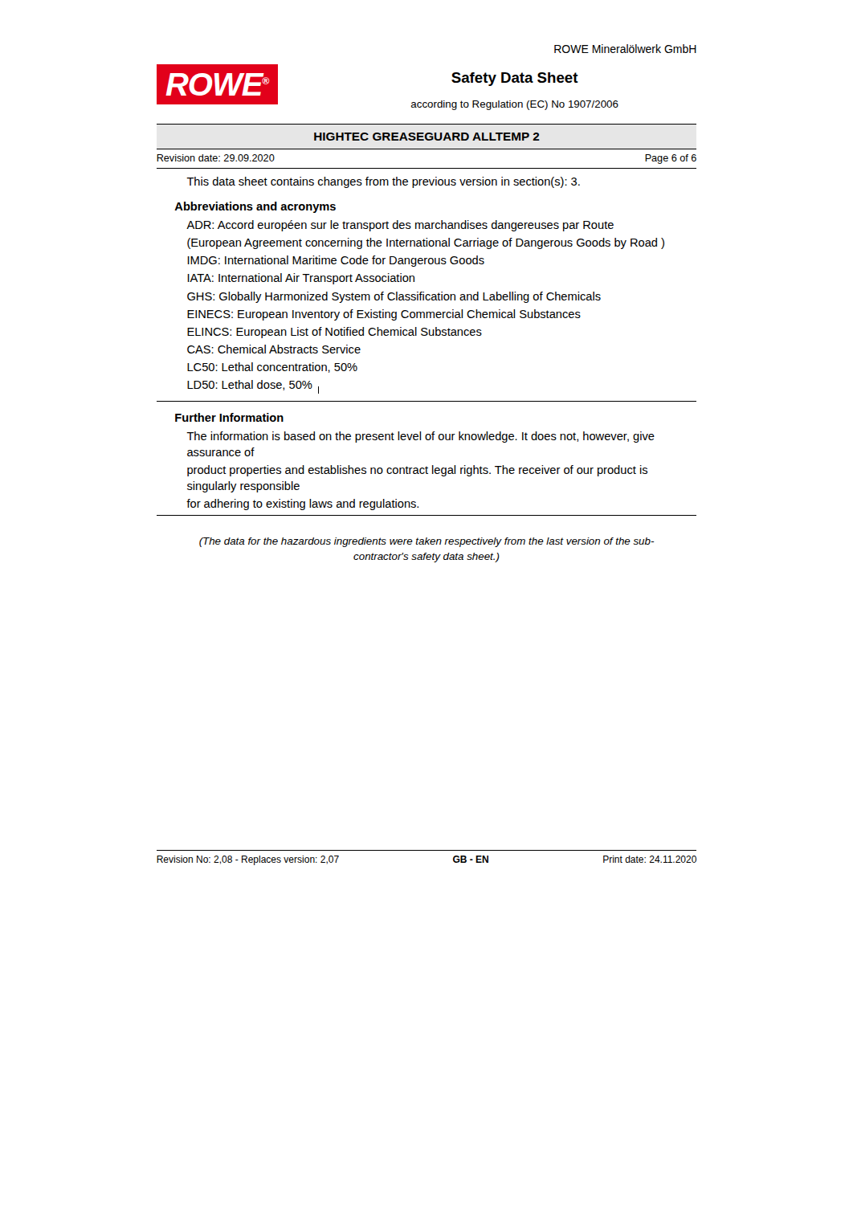ROWE Mineralölwerk GmbH
ROWE®
Safety Data Sheet
according to Regulation (EC) No 1907/2006
HIGHTEC GREASEGUARD ALLTEMP 2
Revision date: 29.09.2020 Page 6 of 6
This data sheet contains changes from the previous version in section(s): 3.
Abbreviations and acronyms
ADR: Accord européen sur le transport des marchandises dangereuses par Route
(European Agreement concerning the International Carriage of Dangerous Goods by Road )
IMDG: International Maritime Code for Dangerous Goods
IATA: International Air Transport Association
GHS: Globally Harmonized System of Classification and Labelling of Chemicals
EINECS: European Inventory of Existing Commercial Chemical Substances
ELINCS: European List of Notified Chemical Substances
CAS: Chemical Abstracts Service
LC50: Lethal concentration, 50%
LD50: Lethal dose, 50%
Further Information
The information is based on the present level of our knowledge. It does not, however, give assurance of
product properties and establishes no contract legal rights. The receiver of our product is singularly responsible
for adhering to existing laws and regulations.
(The data for the hazardous ingredients were taken respectively from the last version of the sub-contractor's safety data sheet.)
Revision No: 2,08 - Replaces version: 2,07 GB - EN Print date: 24.11.2020